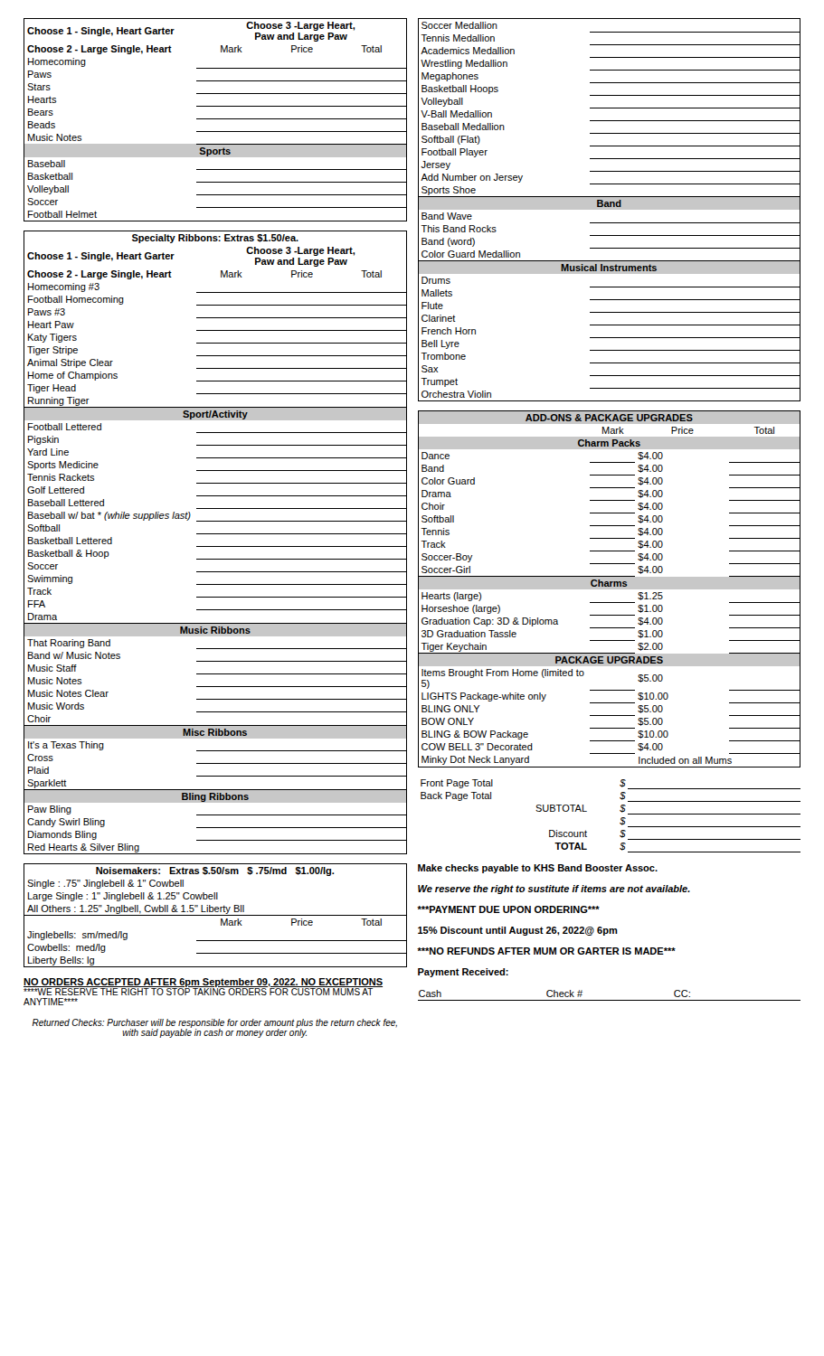| / Choose 1 - Single, Heart Garter / Choose 3 -Large Heart, Paw and Large Paw / / Choose 2 - Large Single, Heart / Mark / Price / Total / / Homecoming / / / / / Paws / / / / / Stars / / / / / Hearts / / / / / Bears / / / / / Beads / / / / / Music Notes / / / / / Sports / / Baseball / / / / / Basketball / / / / / Volleyball / / / / / Soccer / / / / / Football Helmet / / / / / Specialty Ribbons: Extras $1.50/ea. / / Choose 1 - Single, Heart Garter / Choose 3 -Large Heart, Paw and Large Paw / / Choose 2 - Large Single, Heart / Mark / Price / Total / / Homecoming #3 / / / / / Football Homecoming / / / / / Paws #3 / / / / / Heart Paw / / / / / Katy Tigers / / / / / Tiger Stripe / / / / / Animal Stripe Clear / / / / / Home of Champions / / / / / Tiger Head / / / / / Running Tiger / / / / / Sport/Activity / / Football Lettered / / / / / Pigskin / / / / / Yard Line / / / / / Sports Medicine / / / / / Tennis Rackets / / / / / Golf Lettered / / / / / Baseball Lettered / / / / / Baseball w/ bat * (while supplies last) / / / / / Softball / / / / / Basketball Lettered / / / / / Basketball & Hoop / / / / / Soccer / / / / / Swimming / / / / / Track / / / / / FFA / / / / / Drama / / / / / Music Ribbons / / That Roaring Band / / / / / Band w/ Music Notes / / / / / Music Staff / / / / / Music Notes / / / / / Music Notes Clear / / / / / Music Words / / / / / Choir / / / / / Misc Ribbons / / It's a Texas Thing / / / / / Cross / / / / / Plaid / / / / / Sparklett / / / / / Bling Ribbons / / Paw Bling / / / / / Candy Swirl Bling / / / / / Diamonds Bling / / / / / Red Hearts & Silver Bling / / / / / Noisemakers: Extras $.50/sm $ .75/md $1.00/lg. / / Single : .75" Jinglebell & 1" Cowbell / / Large Single : 1" Jinglebell & 1.25" Cowbell / / All Others : 1.25" Jnglbell, Cwbll & 1.5" Liberty Bll / / / Mark / Price / Total / / Jinglebells: sm/med/lg / / / / / Cowbells: med/lg / / / / / Liberty Bells: lg / / / / NO ORDERS ACCEPTED AFTER 6pm September 09, 2022. NO EXCEPTIONS ****WE RESERVE THE RIGHT TO STOP TAKING ORDERS FOR CUSTOM MUMS AT ANYTIME**** Returned Checks: Purchaser will be responsible for order amount plus the return check fee, with said payable in cash or money order only. | / Soccer Medallion / / / / / Tennis Medallion / / / / / Academics Medallion / / / / / Wrestling Medallion / / / / / Megaphones / / / / / Basketball Hoops / / / / / Volleyball / / / / / V-Ball Medallion / / / / / Baseball Medallion / / / / / Softball (Flat) / / / / / Football Player / / / / / Jersey / / / / / Add Number on Jersey / / / / / Sports Shoe / / / / / Band / / Band Wave / / / / / This Band Rocks / / / / / Band (word) / / / / / Color Guard Medallion / / / / / Musical Instruments / / Drums / / / / / Mallets / / / / / Flute / / / / / Clarinet / / / / / French Horn / / / / / Bell Lyre / / / / / Trombone / / / / / Sax / / / / / Trumpet / / / / / Orchestra Violin / / / / / ADD-ONS & PACKAGE UPGRADES / / / Mark / Price / Total / / Charm Packs / / Dance / / $4.00 / / / Band / / $4.00 / / / Color Guard / / $4.00 / / / Drama / / $4.00 / / / Choir / / $4.00 / / / Softball / / $4.00 / / / Tennis / / $4.00 / / / Track / / $4.00 / / / Soccer-Boy / / $4.00 / / / Soccer-Girl / / $4.00 / / / Charms / / Hearts (large) / / $1.25 / / / Horseshoe (large) / / $1.00 / / / Graduation Cap: 3D & Diploma / / $4.00 / / / 3D Graduation Tassle / / $1.00 / / / Tiger Keychain / / $2.00 / / / PACKAGE UPGRADES / / Items Brought From Home (limited to 5) / / $5.00 / / / LIGHTS Package-white only / / $10.00 / / / BLING ONLY / / $5.00 / / / BOW ONLY / / $5.00 / / / BLING & BOW Package / / $10.00 / / / COW BELL 3" Decorated / / $4.00 / / / Minky Dot Neck Lanyard / / Included on all Mums / / Front Page Total / $ / / / Back Page Total / $ / / / SUBTOTAL / $ / / / / $ / / / Discount / $ / / / TOTAL / $ / / Make checks payable to KHS Band Booster Assoc. We reserve the right to sustitute if items are not available. ***PAYMENT DUE UPON ORDERING*** 15% Discount until August 26, 2022@ 6pm ***NO REFUNDS AFTER MUM OR GARTER IS MADE*** Payment Received: / Cash / Check # / CC: / |